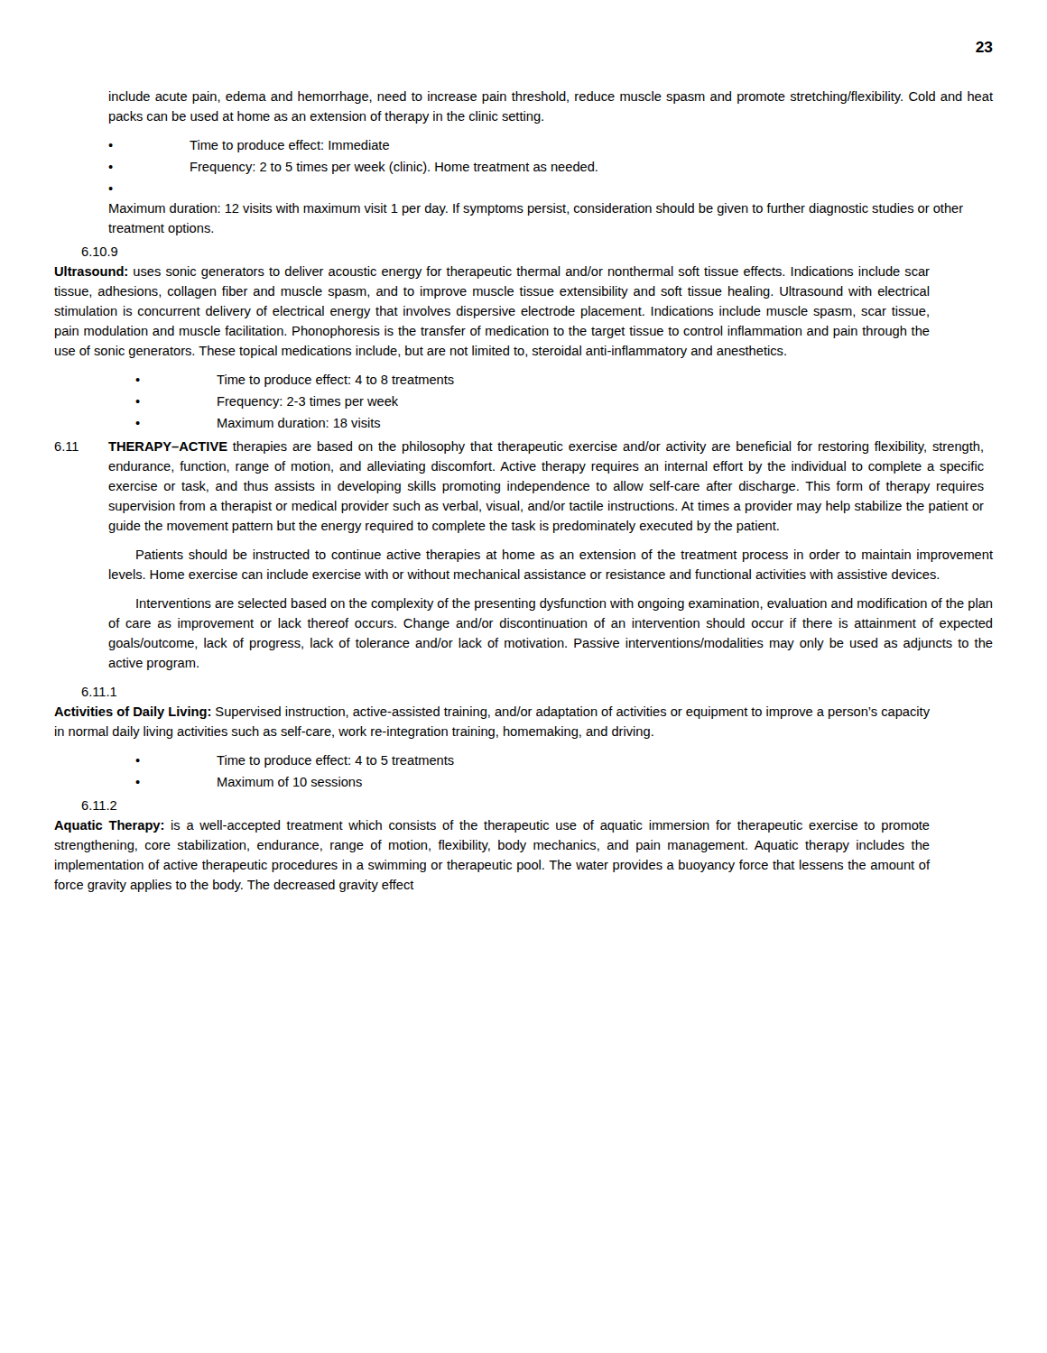23
include acute pain, edema and hemorrhage, need to increase pain threshold, reduce muscle spasm and promote stretching/flexibility. Cold and heat packs can be used at home as an extension of therapy in the clinic setting.
•Time to produce effect: Immediate
•Frequency: 2 to 5 times per week (clinic). Home treatment as needed.
•Maximum duration: 12 visits with maximum visit 1 per day. If symptoms persist, consideration should be given to further diagnostic studies or other treatment options.
6.10.9 Ultrasound: uses sonic generators to deliver acoustic energy for therapeutic thermal and/or nonthermal soft tissue effects. Indications include scar tissue, adhesions, collagen fiber and muscle spasm, and to improve muscle tissue extensibility and soft tissue healing. Ultrasound with electrical stimulation is concurrent delivery of electrical energy that involves dispersive electrode placement. Indications include muscle spasm, scar tissue, pain modulation and muscle facilitation. Phonophoresis is the transfer of medication to the target tissue to control inflammation and pain through the use of sonic generators. These topical medications include, but are not limited to, steroidal anti-inflammatory and anesthetics.
•Time to produce effect: 4 to 8 treatments
•Frequency: 2-3 times per week
•Maximum duration: 18 visits
6.11 THERAPY–ACTIVE therapies are based on the philosophy that therapeutic exercise and/or activity are beneficial for restoring flexibility, strength, endurance, function, range of motion, and alleviating discomfort. Active therapy requires an internal effort by the individual to complete a specific exercise or task, and thus assists in developing skills promoting independence to allow self-care after discharge. This form of therapy requires supervision from a therapist or medical provider such as verbal, visual, and/or tactile instructions. At times a provider may help stabilize the patient or guide the movement pattern but the energy required to complete the task is predominately executed by the patient.
Patients should be instructed to continue active therapies at home as an extension of the treatment process in order to maintain improvement levels. Home exercise can include exercise with or without mechanical assistance or resistance and functional activities with assistive devices.
Interventions are selected based on the complexity of the presenting dysfunction with ongoing examination, evaluation and modification of the plan of care as improvement or lack thereof occurs. Change and/or discontinuation of an intervention should occur if there is attainment of expected goals/outcome, lack of progress, lack of tolerance and/or lack of motivation. Passive interventions/modalities may only be used as adjuncts to the active program.
6.11.1 Activities of Daily Living: Supervised instruction, active-assisted training, and/or adaptation of activities or equipment to improve a person’s capacity in normal daily living activities such as self-care, work re-integration training, homemaking, and driving.
•Time to produce effect: 4 to 5 treatments
•Maximum of 10 sessions
6.11.2 Aquatic Therapy: is a well-accepted treatment which consists of the therapeutic use of aquatic immersion for therapeutic exercise to promote strengthening, core stabilization, endurance, range of motion, flexibility, body mechanics, and pain management. Aquatic therapy includes the implementation of active therapeutic procedures in a swimming or therapeutic pool. The water provides a buoyancy force that lessens the amount of force gravity applies to the body. The decreased gravity effect